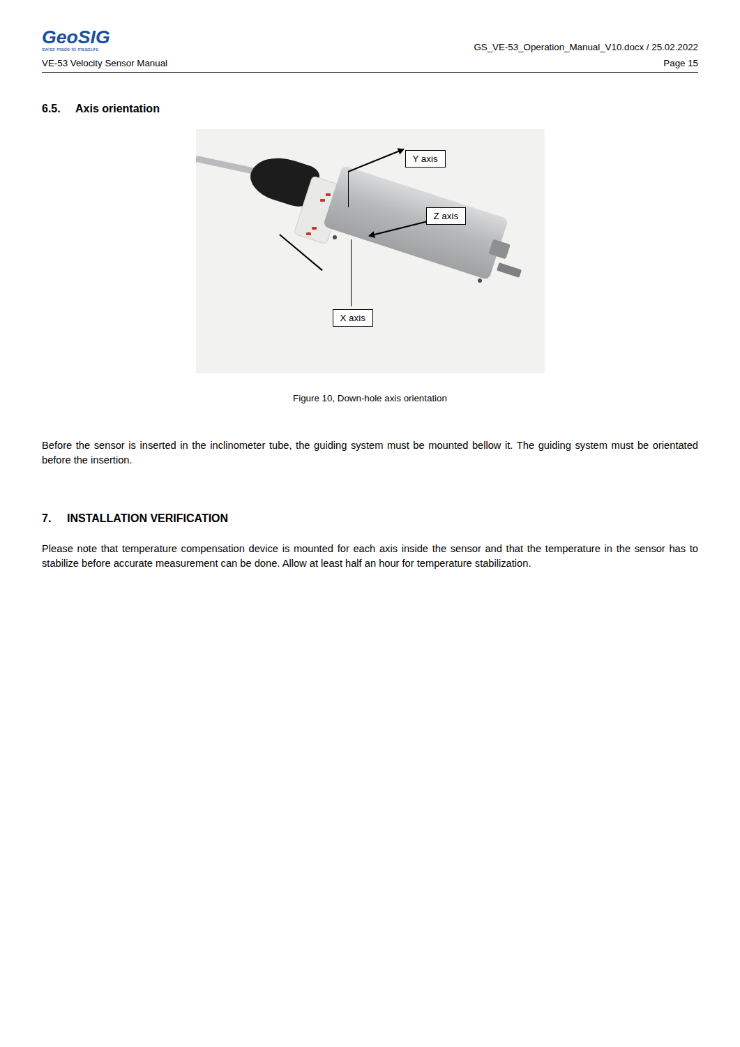GeoSIG swiss made to measure
GS_VE-53_Operation_Manual_V10.docx / 25.02.2022
VE-53 Velocity Sensor Manual Page 15
6.5. Axis orientation
Y axis
Z axis
X axis
Figure 10, Down-hole axis orientation
Before the sensor is inserted in the inclinometer tube, the guiding system must be mounted bellow it. The guiding system must be orientated before the insertion.
7. INSTALLATION VERIFICATION
Please note that temperature compensation device is mounted for each axis inside the sensor and that the temperature in the sensor has to stabilize before accurate measurement can be done. Allow at least half an hour for temperature stabilization.